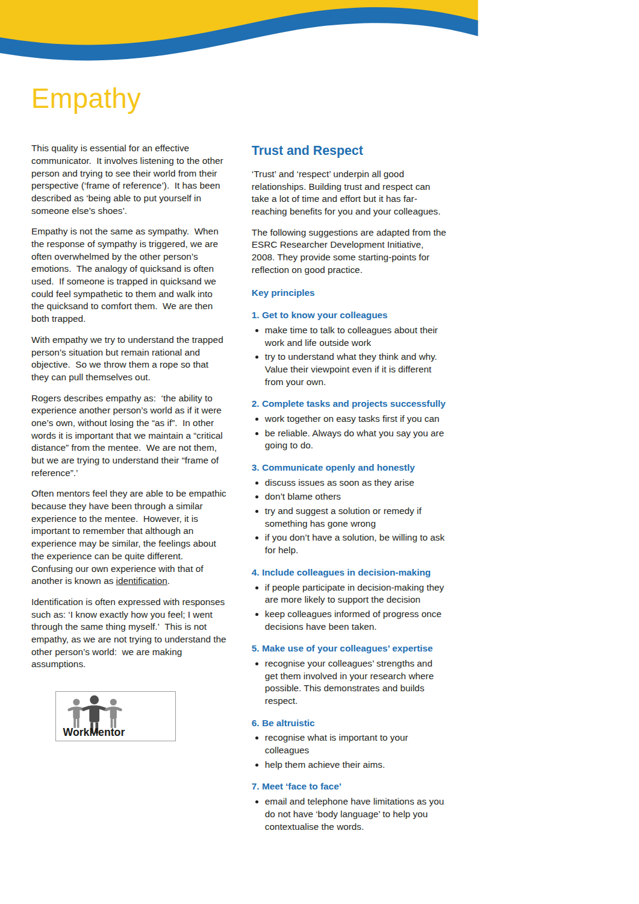Empathy
This quality is essential for an effective communicator. It involves listening to the other person and trying to see their world from their perspective (‘frame of reference’). It has been described as ‘being able to put yourself in someone else’s shoes’.
Empathy is not the same as sympathy. When the response of sympathy is triggered, we are often overwhelmed by the other person’s emotions. The analogy of quicksand is often used. If someone is trapped in quicksand we could feel sympathetic to them and walk into the quicksand to comfort them. We are then both trapped.
With empathy we try to understand the trapped person’s situation but remain rational and objective. So we throw them a rope so that they can pull themselves out.
Rogers describes empathy as: ‘the ability to experience another person’s world as if it were one’s own, without losing the “as if”. In other words it is important that we maintain a “critical distance” from the mentee. We are not them, but we are trying to understand their “frame of reference”.’
Often mentors feel they are able to be empathic because they have been through a similar experience to the mentee. However, it is important to remember that although an experience may be similar, the feelings about the experience can be quite different. Confusing our own experience with that of another is known as identification.
Identification is often expressed with responses such as: ‘I know exactly how you feel; I went through the same thing myself.’ This is not empathy, as we are not trying to understand the other person’s world: we are making assumptions.
WorkMentor
Trust and Respect
‘Trust’ and ‘respect’ underpin all good relationships. Building trust and respect can take a lot of time and effort but it has far-reaching benefits for you and your colleagues.
The following suggestions are adapted from the ESRC Researcher Development Initiative, 2008. They provide some starting-points for reflection on good practice.
Key principles
1. Get to know your colleagues
make time to talk to colleagues about their work and life outside work
try to understand what they think and why. Value their viewpoint even if it is different from your own.
2. Complete tasks and projects successfully
work together on easy tasks first if you can
be reliable. Always do what you say you are going to do.
3. Communicate openly and honestly
discuss issues as soon as they arise
don’t blame others
try and suggest a solution or remedy if something has gone wrong
if you don’t have a solution, be willing to ask for help.
4. Include colleagues in decision-making
if people participate in decision-making they are more likely to support the decision
keep colleagues informed of progress once decisions have been taken.
5. Make use of your colleagues’ expertise
recognise your colleagues’ strengths and get them involved in your research where possible. This demonstrates and builds respect.
6. Be altruistic
recognise what is important to your colleagues
help them achieve their aims.
7. Meet ‘face to face’
email and telephone have limitations as you do not have ‘body language’ to help you contextualise the words.